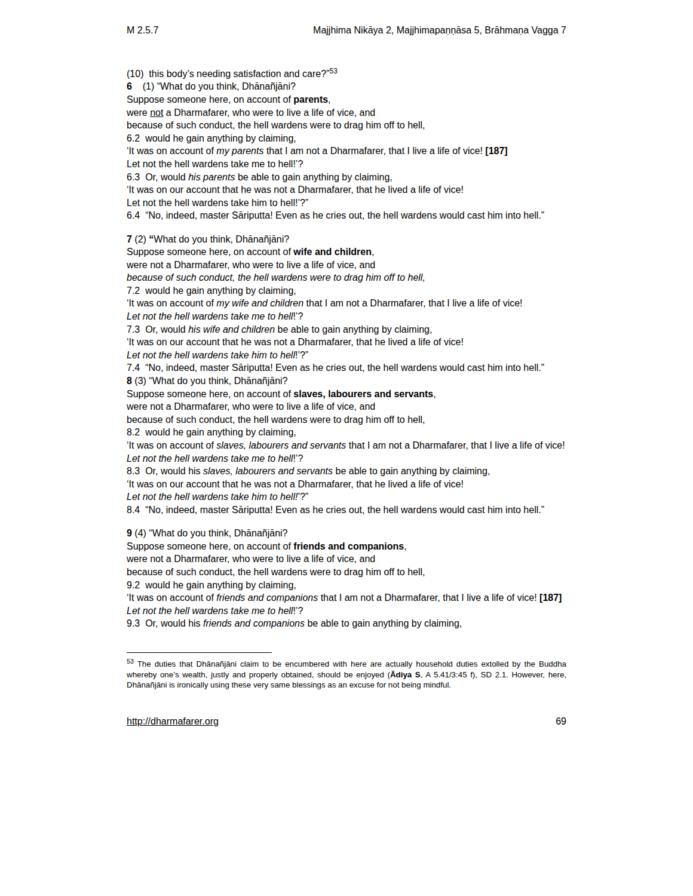M 2.5.7 Majjhima Nikāya 2, Majjhimapaṇṇāsa 5, Brāhmaṇa Vagga 7
(10) this body’s needing satisfaction and care?”53
6 (1) “What do you think, Dhānañjāni?
Suppose someone here, on account of parents,
were not a Dharmafarer, who were to live a life of vice, and
because of such conduct, the hell wardens were to drag him off to hell,
6.2 would he gain anything by claiming,
‘It was on account of my parents that I am not a Dharmafarer, that I live a life of vice! [187]
Let not the hell wardens take me to hell!’?
6.3 Or, would his parents be able to gain anything by claiming,
‘It was on our account that he was not a Dharmafarer, that he lived a life of vice!
Let not the hell wardens take him to hell!’?”
6.4 “No, indeed, master Sāriputta! Even as he cries out, the hell wardens would cast him into hell.”
7 (2) “What do you think, Dhānañjāni?
Suppose someone here, on account of wife and children,
were not a Dharmafarer, who were to live a life of vice, and
because of such conduct, the hell wardens were to drag him off to hell,
7.2 would he gain anything by claiming,
‘It was on account of my wife and children that I am not a Dharmafarer, that I live a life of vice!
Let not the hell wardens take me to hell!’?
7.3 Or, would his wife and children be able to gain anything by claiming,
‘It was on our account that he was not a Dharmafarer, that he lived a life of vice!
Let not the hell wardens take him to hell!’?”
7.4 “No, indeed, master Sāriputta! Even as he cries out, the hell wardens would cast him into hell.”
8 (3) “What do you think, Dhānañjāni?
Suppose someone here, on account of slaves, labourers and servants,
were not a Dharmafarer, who were to live a life of vice, and
because of such conduct, the hell wardens were to drag him off to hell,
8.2 would he gain anything by claiming,
‘It was on account of slaves, labourers and servants that I am not a Dharmafarer, that I live a life of vice!
Let not the hell wardens take me to hell!’?
8.3 Or, would his slaves, labourers and servants be able to gain anything by claiming,
‘It was on our account that he was not a Dharmafarer, that he lived a life of vice!
Let not the hell wardens take him to hell!’?”
8.4 “No, indeed, master Sāriputta! Even as he cries out, the hell wardens would cast him into hell.”
9 (4) “What do you think, Dhānañjāni?
Suppose someone here, on account of friends and companions,
were not a Dharmafarer, who were to live a life of vice, and
because of such conduct, the hell wardens were to drag him off to hell,
9.2 would he gain anything by claiming,
‘It was on account of friends and companions that I am not a Dharmafarer, that I live a life of vice! [187]
Let not the hell wardens take me to hell!’?
9.3 Or, would his friends and companions be able to gain anything by claiming,
53 The duties that Dhānañjāni claim to be encumbered with here are actually household duties extolled by the Buddha whereby one’s wealth, justly and properly obtained, should be enjoyed (Ādiya S, A 5.41/3:45 f), SD 2.1. However, here, Dhānañjāni is ironically using these very same blessings as an excuse for not being mindful.
http://dharmafarer.org 69